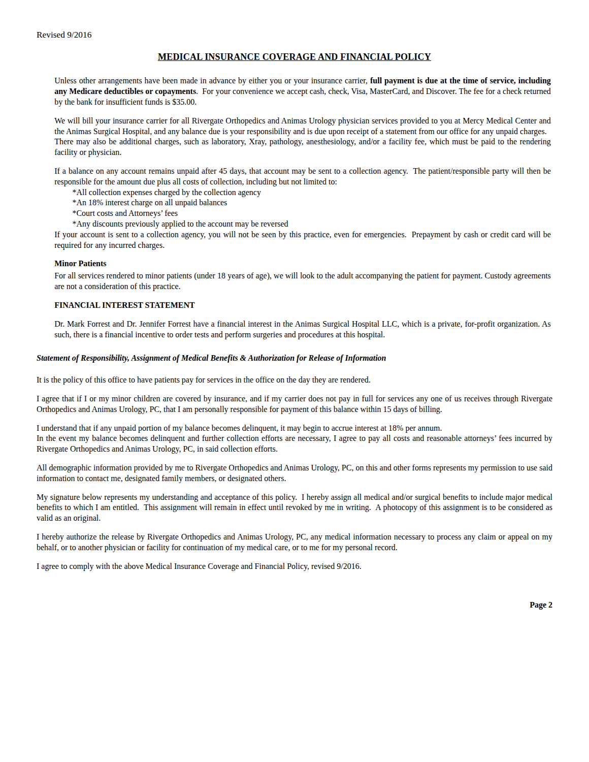Revised 9/2016
MEDICAL INSURANCE COVERAGE AND FINANCIAL POLICY
Unless other arrangements have been made in advance by either you or your insurance carrier, full payment is due at the time of service, including any Medicare deductibles or copayments. For your convenience we accept cash, check, Visa, MasterCard, and Discover. The fee for a check returned by the bank for insufficient funds is $35.00.
We will bill your insurance carrier for all Rivergate Orthopedics and Animas Urology physician services provided to you at Mercy Medical Center and the Animas Surgical Hospital, and any balance due is your responsibility and is due upon receipt of a statement from our office for any unpaid charges. There may also be additional charges, such as laboratory, Xray, pathology, anesthesiology, and/or a facility fee, which must be paid to the rendering facility or physician.
If a balance on any account remains unpaid after 45 days, that account may be sent to a collection agency. The patient/responsible party will then be responsible for the amount due plus all costs of collection, including but not limited to:
*All collection expenses charged by the collection agency
*An 18% interest charge on all unpaid balances
*Court costs and Attorneys’ fees
*Any discounts previously applied to the account may be reversed
If your account is sent to a collection agency, you will not be seen by this practice, even for emergencies. Prepayment by cash or credit card will be required for any incurred charges.
Minor Patients
For all services rendered to minor patients (under 18 years of age), we will look to the adult accompanying the patient for payment. Custody agreements are not a consideration of this practice.
FINANCIAL INTEREST STATEMENT
Dr. Mark Forrest and Dr. Jennifer Forrest have a financial interest in the Animas Surgical Hospital LLC, which is a private, for-profit organization. As such, there is a financial incentive to order tests and perform surgeries and procedures at this hospital.
Statement of Responsibility, Assignment of Medical Benefits & Authorization for Release of Information
It is the policy of this office to have patients pay for services in the office on the day they are rendered.
I agree that if I or my minor children are covered by insurance, and if my carrier does not pay in full for services any one of us receives through Rivergate Orthopedics and Animas Urology, PC, that I am personally responsible for payment of this balance within 15 days of billing.
I understand that if any unpaid portion of my balance becomes delinquent, it may begin to accrue interest at 18% per annum.
In the event my balance becomes delinquent and further collection efforts are necessary, I agree to pay all costs and reasonable attorneys’ fees incurred by Rivergate Orthopedics and Animas Urology, PC, in said collection efforts.
All demographic information provided by me to Rivergate Orthopedics and Animas Urology, PC, on this and other forms represents my permission to use said information to contact me, designated family members, or designated others.
My signature below represents my understanding and acceptance of this policy. I hereby assign all medical and/or surgical benefits to include major medical benefits to which I am entitled. This assignment will remain in effect until revoked by me in writing. A photocopy of this assignment is to be considered as valid as an original.
I hereby authorize the release by Rivergate Orthopedics and Animas Urology, PC, any medical information necessary to process any claim or appeal on my behalf, or to another physician or facility for continuation of my medical care, or to me for my personal record.
I agree to comply with the above Medical Insurance Coverage and Financial Policy, revised 9/2016.
Page 2